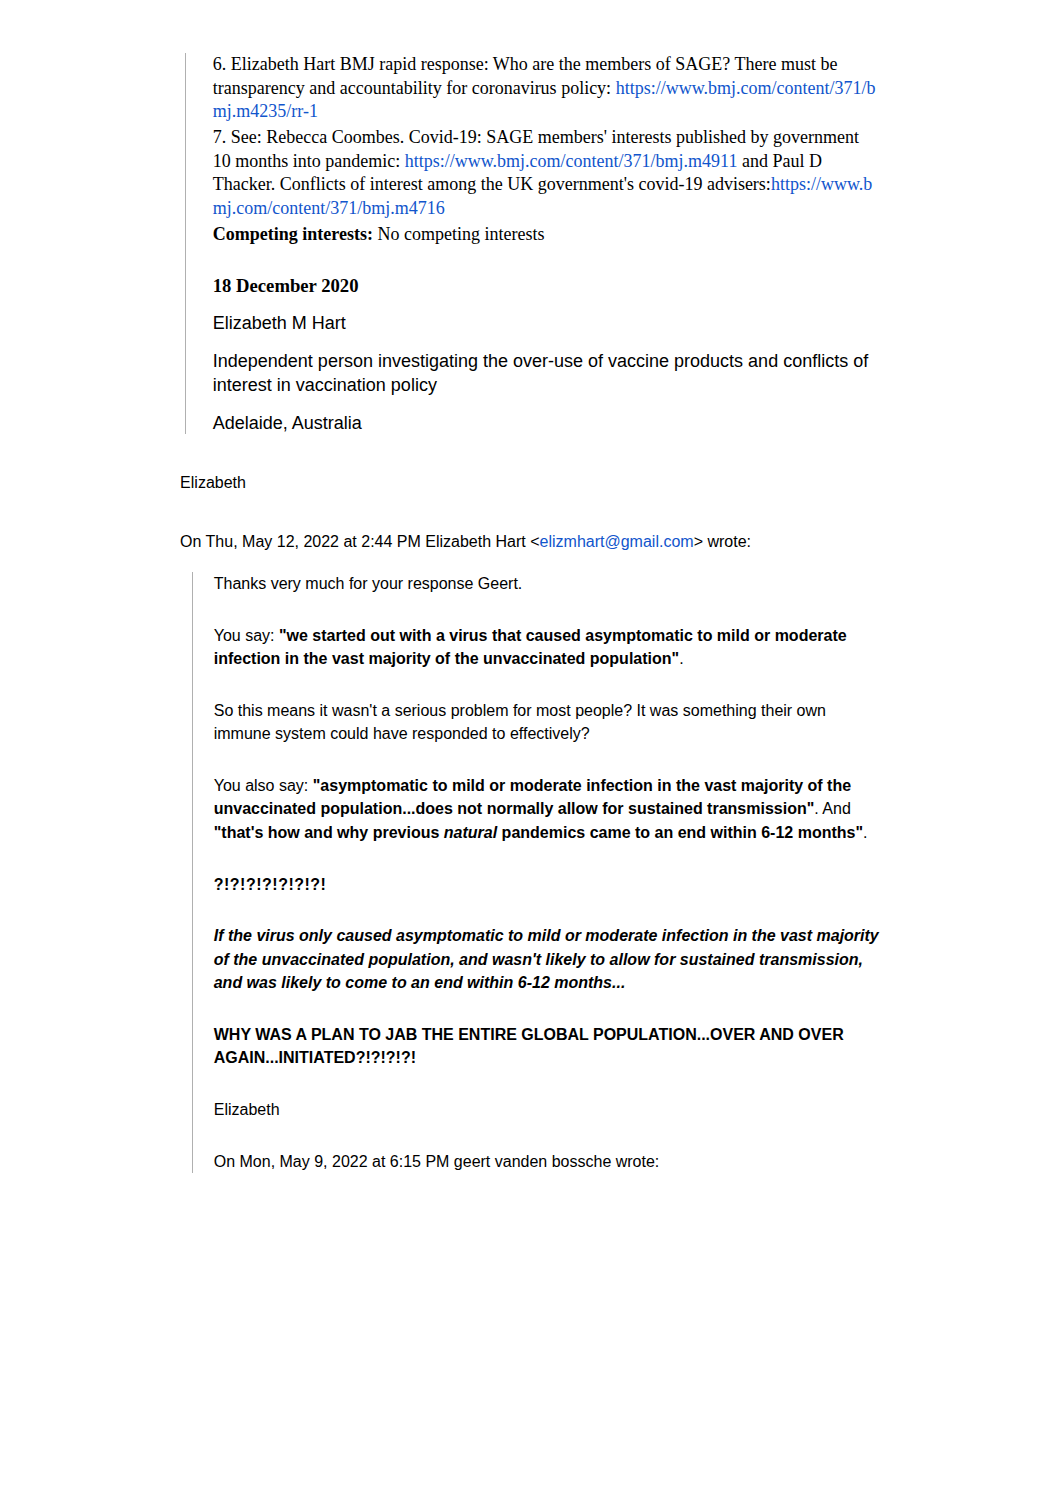6. Elizabeth Hart BMJ rapid response: Who are the members of SAGE? There must be transparency and accountability for coronavirus policy: https://www.bmj.com/content/371/bmj.m4235/rr-1
7. See: Rebecca Coombes. Covid-19: SAGE members' interests published by government 10 months into pandemic: https://www.bmj.com/content/371/bmj.m4911 and Paul D Thacker. Conflicts of interest among the UK government's covid-19 advisers:https://www.bmj.com/content/371/bmj.m4716
Competing interests: No competing interests
18 December 2020
Elizabeth M Hart
Independent person investigating the over-use of vaccine products and conflicts of interest in vaccination policy
Adelaide, Australia
Elizabeth
On Thu, May 12, 2022 at 2:44 PM Elizabeth Hart <elizmhart@gmail.com> wrote:
Thanks very much for your response Geert.
You say: "we started out with a virus that caused asymptomatic to mild or moderate infection in the vast majority of the unvaccinated population".
So this means it wasn't a serious problem for most people? It was something their own immune system could have responded to effectively?
You also say: "asymptomatic to mild or moderate infection in the vast majority of the unvaccinated population...does not normally allow for sustained transmission". And "that's how and why previous natural pandemics came to an end within 6-12 months".
?!?!?!?!?!?!?!
If the virus only caused asymptomatic to mild or moderate infection in the vast majority of the unvaccinated population, and wasn't likely to allow for sustained transmission, and was likely to come to an end within 6-12 months...
WHY WAS A PLAN TO JAB THE ENTIRE GLOBAL POPULATION...OVER AND OVER AGAIN...INITIATED?!?!?!?!
Elizabeth
On Mon, May 9, 2022 at 6:15 PM geert vanden bossche wrote: